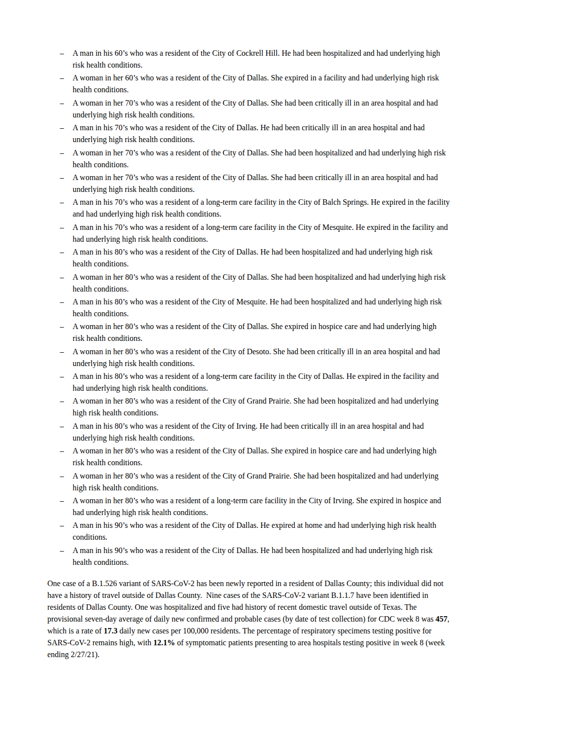A man in his 60’s who was a resident of the City of Cockrell Hill. He had been hospitalized and had underlying high risk health conditions.
A woman in her 60’s who was a resident of the City of Dallas. She expired in a facility and had underlying high risk health conditions.
A woman in her 70’s who was a resident of the City of Dallas. She had been critically ill in an area hospital and had underlying high risk health conditions.
A man in his 70’s who was a resident of the City of Dallas. He had been critically ill in an area hospital and had underlying high risk health conditions.
A woman in her 70’s who was a resident of the City of Dallas. She had been hospitalized and had underlying high risk health conditions.
A woman in her 70’s who was a resident of the City of Dallas. She had been critically ill in an area hospital and had underlying high risk health conditions.
A man in his 70’s who was a resident of a long-term care facility in the City of Balch Springs. He expired in the facility and had underlying high risk health conditions.
A man in his 70’s who was a resident of a long-term care facility in the City of Mesquite. He expired in the facility and had underlying high risk health conditions.
A man in his 80’s who was a resident of the City of Dallas. He had been hospitalized and had underlying high risk health conditions.
A woman in her 80’s who was a resident of the City of Dallas. She had been hospitalized and had underlying high risk health conditions.
A man in his 80’s who was a resident of the City of Mesquite. He had been hospitalized and had underlying high risk health conditions.
A woman in her 80’s who was a resident of the City of Dallas. She expired in hospice care and had underlying high risk health conditions.
A woman in her 80’s who was a resident of the City of Desoto. She had been critically ill in an area hospital and had underlying high risk health conditions.
A man in his 80’s who was a resident of a long-term care facility in the City of Dallas. He expired in the facility and had underlying high risk health conditions.
A woman in her 80’s who was a resident of the City of Grand Prairie. She had been hospitalized and had underlying high risk health conditions.
A man in his 80’s who was a resident of the City of Irving. He had been critically ill in an area hospital and had underlying high risk health conditions.
A woman in her 80’s who was a resident of the City of Dallas. She expired in hospice care and had underlying high risk health conditions.
A woman in her 80’s who was a resident of the City of Grand Prairie. She had been hospitalized and had underlying high risk health conditions.
A woman in her 80’s who was a resident of a long-term care facility in the City of Irving. She expired in hospice and had underlying high risk health conditions.
A man in his 90’s who was a resident of the City of Dallas. He expired at home and had underlying high risk health conditions.
A man in his 90’s who was a resident of the City of Dallas. He had been hospitalized and had underlying high risk health conditions.
One case of a B.1.526 variant of SARS-CoV-2 has been newly reported in a resident of Dallas County; this individual did not have a history of travel outside of Dallas County. Nine cases of the SARS-CoV-2 variant B.1.1.7 have been identified in residents of Dallas County. One was hospitalized and five had history of recent domestic travel outside of Texas. The provisional seven-day average of daily new confirmed and probable cases (by date of test collection) for CDC week 8 was 457, which is a rate of 17.3 daily new cases per 100,000 residents. The percentage of respiratory specimens testing positive for SARS-CoV-2 remains high, with 12.1% of symptomatic patients presenting to area hospitals testing positive in week 8 (week ending 2/27/21).